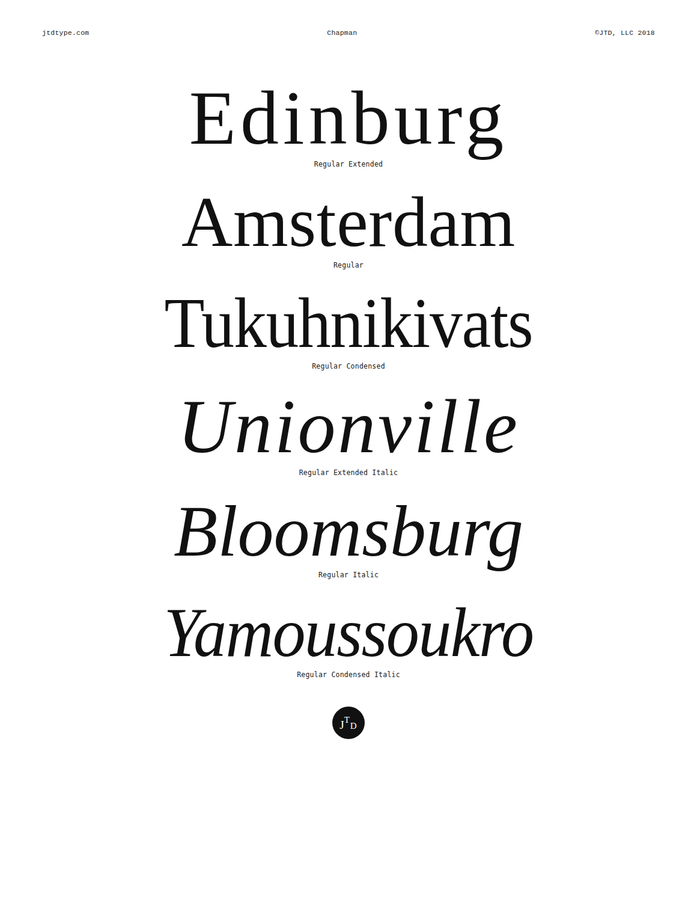jtdtype.com
Chapman
©JTD, LLC 2018
Edinburg
Regular Extended
Amsterdam
Regular
Tukuhnikivats
Regular Condensed
Unionville
Regular Extended Italic
Bloomsburg
Regular Italic
Yamoussoukro
Regular Condensed Italic
JTD